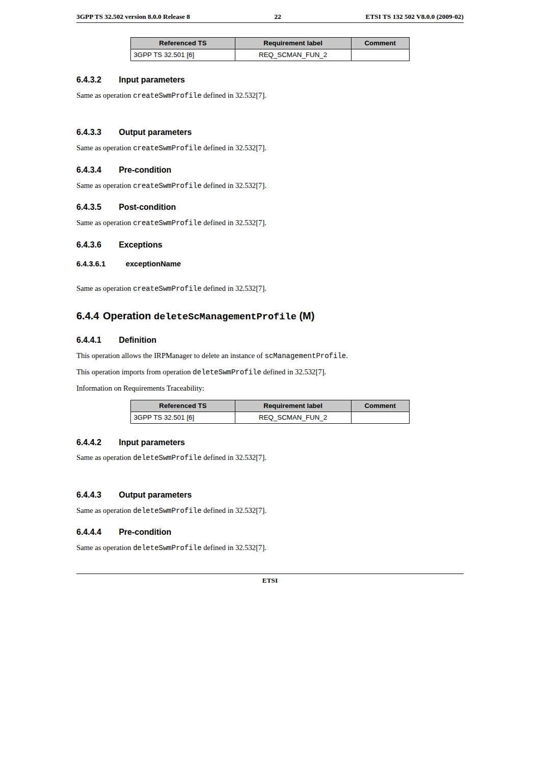3GPP TS 32.502 version 8.0.0 Release 8
22
ETSI TS 132 502 V8.0.0 (2009-02)
| Referenced TS | Requirement label | Comment |
| --- | --- | --- |
| 3GPP TS 32.501 [6] | REQ_SCMAN_FUN_2 | |
6.4.3.2 Input parameters
Same as operation createSwmProfile defined in 32.532[7].
6.4.3.3 Output parameters
Same as operation createSwmProfile defined in 32.532[7].
6.4.3.4 Pre-condition
Same as operation createSwmProfile defined in 32.532[7].
6.4.3.5 Post-condition
Same as operation createSwmProfile defined in 32.532[7].
6.4.3.6 Exceptions
6.4.3.6.1exceptionName
Same as operation createSwmProfile defined in 32.532[7].
6.4.4 Operation deleteScManagementProfile (M)
6.4.4.1 Definition
This operation allows the IRPManager to delete an instance of scManagementProfile.
This operation imports from operation deleteSwmProfile defined in 32.532[7].
Information on Requirements Traceability:
| Referenced TS | Requirement label | Comment |
| --- | --- | --- |
| 3GPP TS 32.501 [6] | REQ_SCMAN_FUN_2 | |
6.4.4.2 Input parameters
Same as operation deleteSwmProfile defined in 32.532[7].
6.4.4.3 Output parameters
Same as operation deleteSwmProfile defined in 32.532[7].
6.4.4.4 Pre-condition
Same as operation deleteSwmProfile defined in 32.532[7].
ETSI